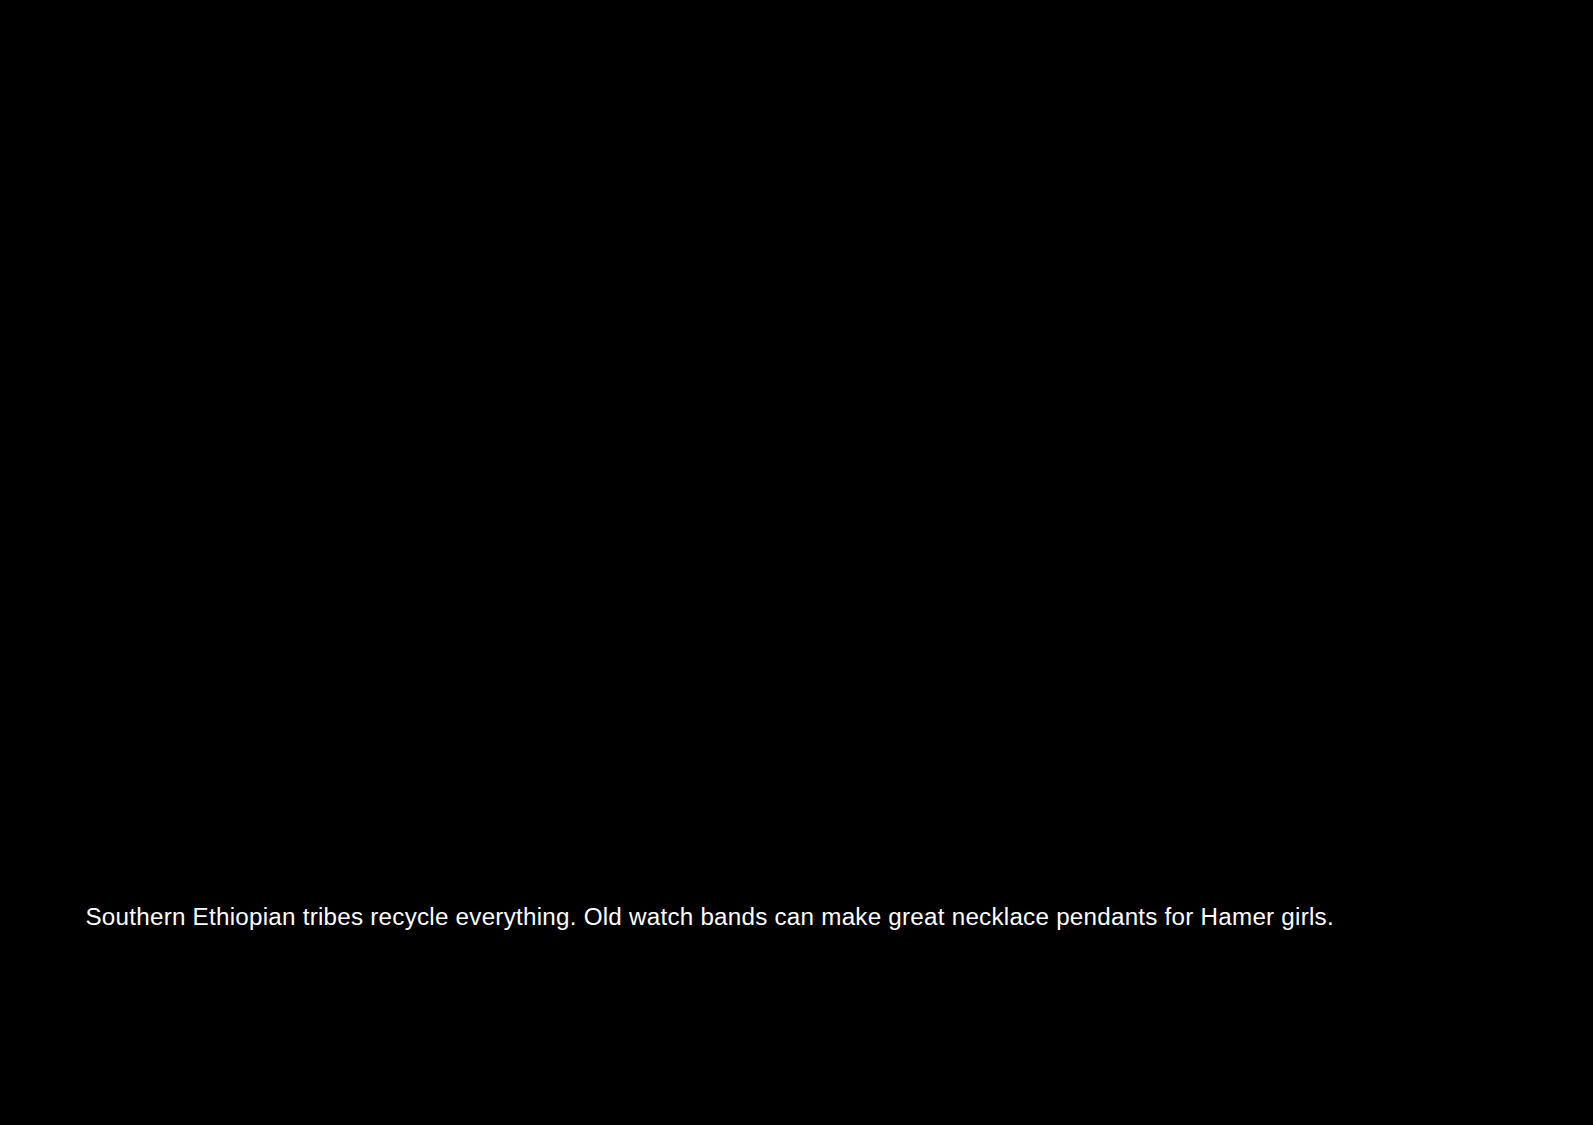Southern Ethiopian tribes recycle everything. Old watch bands can make great necklace pendants for Hamer girls.